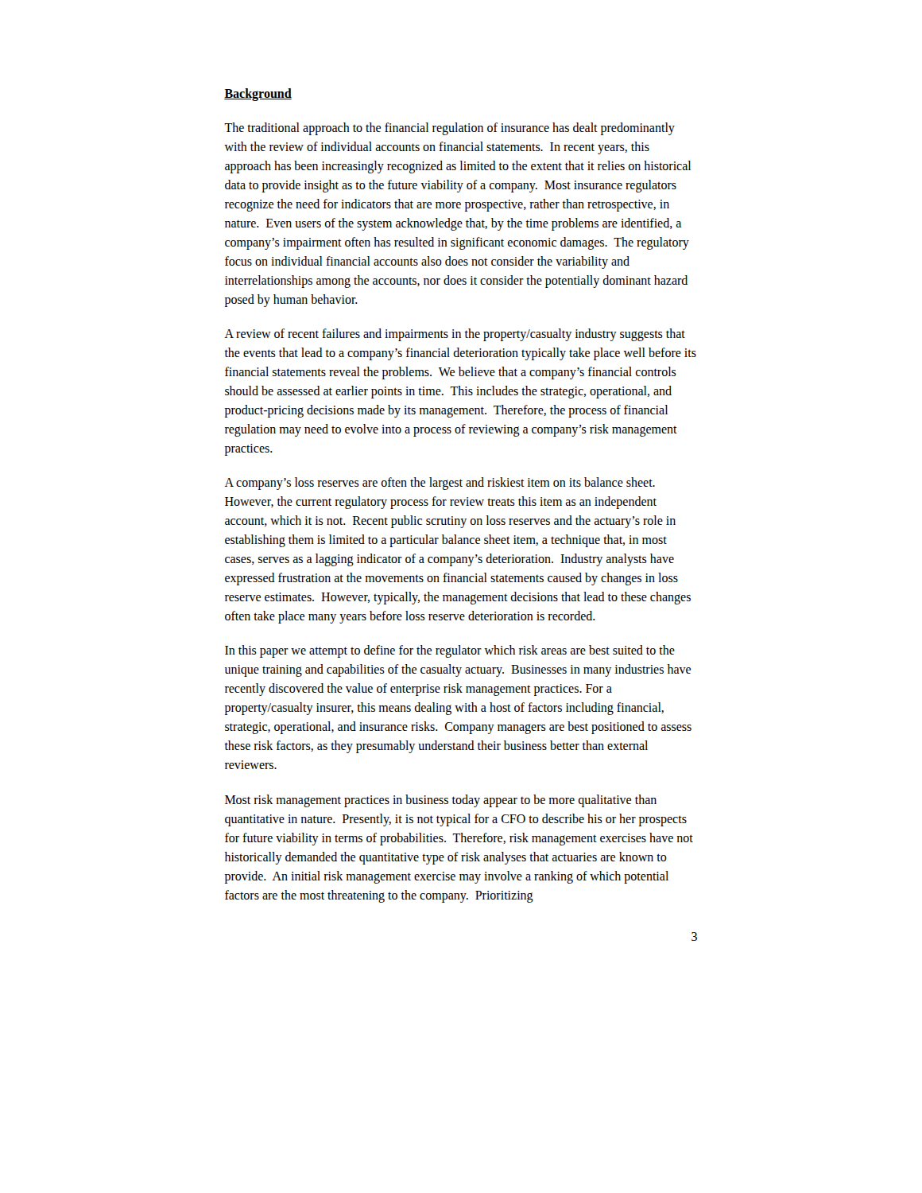Background
The traditional approach to the financial regulation of insurance has dealt predominantly with the review of individual accounts on financial statements. In recent years, this approach has been increasingly recognized as limited to the extent that it relies on historical data to provide insight as to the future viability of a company. Most insurance regulators recognize the need for indicators that are more prospective, rather than retrospective, in nature. Even users of the system acknowledge that, by the time problems are identified, a company’s impairment often has resulted in significant economic damages. The regulatory focus on individual financial accounts also does not consider the variability and interrelationships among the accounts, nor does it consider the potentially dominant hazard posed by human behavior.
A review of recent failures and impairments in the property/casualty industry suggests that the events that lead to a company’s financial deterioration typically take place well before its financial statements reveal the problems. We believe that a company’s financial controls should be assessed at earlier points in time. This includes the strategic, operational, and product-pricing decisions made by its management. Therefore, the process of financial regulation may need to evolve into a process of reviewing a company’s risk management practices.
A company’s loss reserves are often the largest and riskiest item on its balance sheet. However, the current regulatory process for review treats this item as an independent account, which it is not. Recent public scrutiny on loss reserves and the actuary’s role in establishing them is limited to a particular balance sheet item, a technique that, in most cases, serves as a lagging indicator of a company’s deterioration. Industry analysts have expressed frustration at the movements on financial statements caused by changes in loss reserve estimates. However, typically, the management decisions that lead to these changes often take place many years before loss reserve deterioration is recorded.
In this paper we attempt to define for the regulator which risk areas are best suited to the unique training and capabilities of the casualty actuary. Businesses in many industries have recently discovered the value of enterprise risk management practices. For a property/casualty insurer, this means dealing with a host of factors including financial, strategic, operational, and insurance risks. Company managers are best positioned to assess these risk factors, as they presumably understand their business better than external reviewers.
Most risk management practices in business today appear to be more qualitative than quantitative in nature. Presently, it is not typical for a CFO to describe his or her prospects for future viability in terms of probabilities. Therefore, risk management exercises have not historically demanded the quantitative type of risk analyses that actuaries are known to provide. An initial risk management exercise may involve a ranking of which potential factors are the most threatening to the company. Prioritizing
3